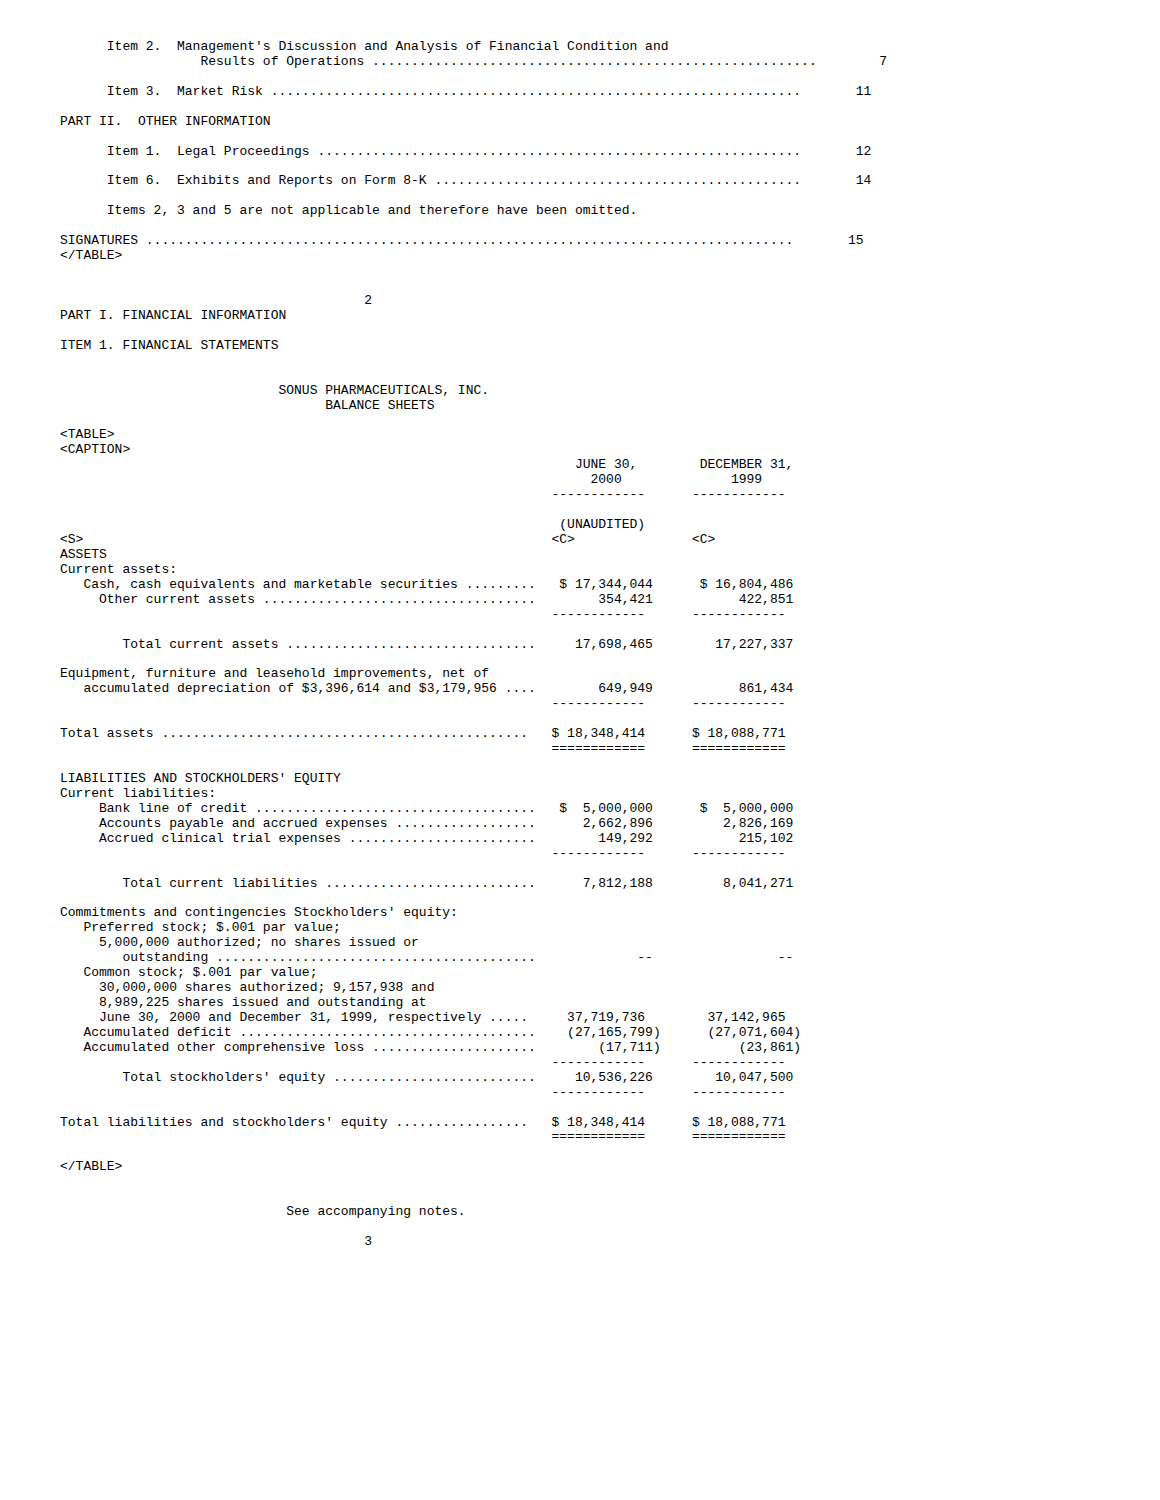Item 2.  Management's Discussion and Analysis of Financial Condition and
                  Results of Operations .........................................................        7

      Item 3.  Market Risk ....................................................................       11

PART II.  OTHER INFORMATION

      Item 1.  Legal Proceedings ..............................................................       12

      Item 6.  Exhibits and Reports on Form 8-K ...............................................       14

      Items 2, 3 and 5 are not applicable and therefore have been omitted.

SIGNATURES ...................................................................................       15
</TABLE>
                                       2
PART I. FINANCIAL INFORMATION

ITEM 1. FINANCIAL STATEMENTS


                            SONUS PHARMACEUTICALS, INC.
                                  BALANCE SHEETS

<TABLE>
<CAPTION>
                                                                  JUNE 30,        DECEMBER 31,
                                                                    2000              1999
                                                               ------------      ------------

                                                                (UNAUDITED)
<S>                                                            <C>               <C>
ASSETS
Current assets:
   Cash, cash equivalents and marketable securities .........   $ 17,344,044      $ 16,804,486
     Other current assets ...................................        354,421           422,851
                                                               ------------      ------------

        Total current assets ................................     17,698,465        17,227,337

Equipment, furniture and leasehold improvements, net of
   accumulated depreciation of $3,396,614 and $3,179,956 ....        649,949           861,434
                                                               ------------      ------------

Total assets ...............................................   $ 18,348,414      $ 18,088,771
                                                               ============      ============

LIABILITIES AND STOCKHOLDERS' EQUITY
Current liabilities:
     Bank line of credit ....................................   $  5,000,000      $  5,000,000
     Accounts payable and accrued expenses ..................      2,662,896         2,826,169
     Accrued clinical trial expenses ........................        149,292           215,102
                                                               ------------      ------------

        Total current liabilities ...........................      7,812,188         8,041,271

Commitments and contingencies Stockholders' equity:
   Preferred stock; $.001 par value;
     5,000,000 authorized; no shares issued or
        outstanding .........................................             --                --
   Common stock; $.001 par value;
     30,000,000 shares authorized; 9,157,938 and
     8,989,225 shares issued and outstanding at
     June 30, 2000 and December 31, 1999, respectively .....     37,719,736        37,142,965
   Accumulated deficit ......................................    (27,165,799)      (27,071,604)
   Accumulated other comprehensive loss .....................        (17,711)          (23,861)
                                                               ------------      ------------
        Total stockholders' equity ..........................     10,536,226        10,047,500
                                                               ------------      ------------

Total liabilities and stockholders' equity .................   $ 18,348,414      $ 18,088,771
                                                               ============      ============

</TABLE>
                             See accompanying notes.

                                       3